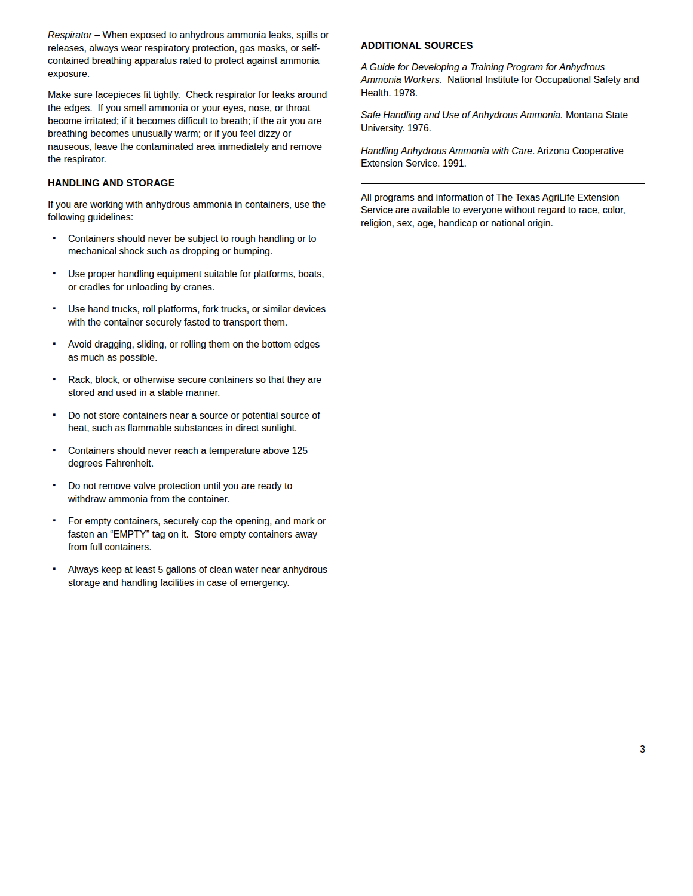Respirator – When exposed to anhydrous ammonia leaks, spills or releases, always wear respiratory protection, gas masks, or self-contained breathing apparatus rated to protect against ammonia exposure.
Make sure facepieces fit tightly. Check respirator for leaks around the edges. If you smell ammonia or your eyes, nose, or throat become irritated; if it becomes difficult to breath; if the air you are breathing becomes unusually warm; or if you feel dizzy or nauseous, leave the contaminated area immediately and remove the respirator.
HANDLING AND STORAGE
If you are working with anhydrous ammonia in containers, use the following guidelines:
Containers should never be subject to rough handling or to mechanical shock such as dropping or bumping.
Use proper handling equipment suitable for platforms, boats, or cradles for unloading by cranes.
Use hand trucks, roll platforms, fork trucks, or similar devices with the container securely fasted to transport them.
Avoid dragging, sliding, or rolling them on the bottom edges as much as possible.
Rack, block, or otherwise secure containers so that they are stored and used in a stable manner.
Do not store containers near a source or potential source of heat, such as flammable substances in direct sunlight.
Containers should never reach a temperature above 125 degrees Fahrenheit.
Do not remove valve protection until you are ready to withdraw ammonia from the container.
For empty containers, securely cap the opening, and mark or fasten an “EMPTY” tag on it. Store empty containers away from full containers.
Always keep at least 5 gallons of clean water near anhydrous storage and handling facilities in case of emergency.
ADDITIONAL SOURCES
A Guide for Developing a Training Program for Anhydrous Ammonia Workers. National Institute for Occupational Safety and Health. 1978.
Safe Handling and Use of Anhydrous Ammonia. Montana State University. 1976.
Handling Anhydrous Ammonia with Care. Arizona Cooperative Extension Service. 1991.
All programs and information of The Texas AgriLife Extension Service are available to everyone without regard to race, color, religion, sex, age, handicap or national origin.
3